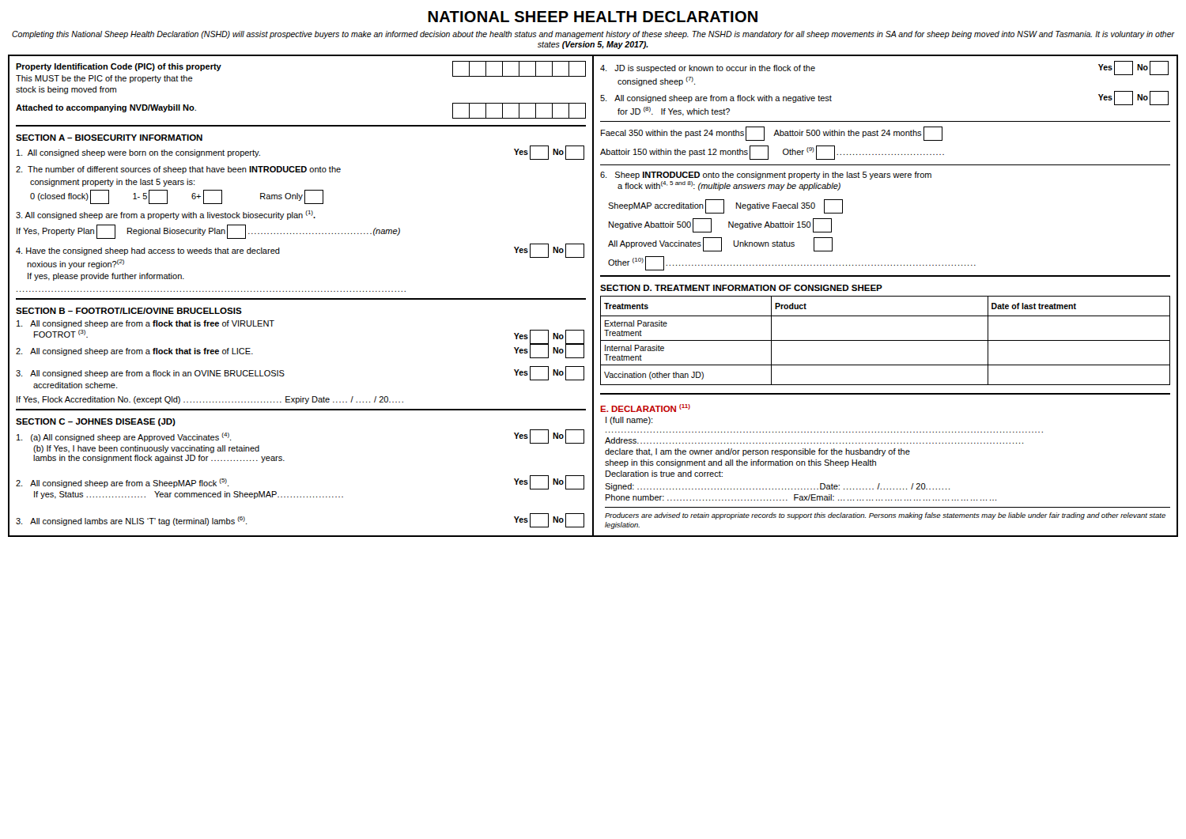NATIONAL SHEEP HEALTH DECLARATION
Completing this National Sheep Health Declaration (NSHD) will assist prospective buyers to make an informed decision about the health status and management history of these sheep. The NSHD is mandatory for all sheep movements in SA and for sheep being moved into NSW and Tasmania. It is voluntary in other states (Version 5, May 2017).
| / Property Identification Code (PIC) of this property This MUST be the PIC of the property that the stock is being moved from / / / Attached to accompanying NVD/Waybill No . / / SECTION A – BIOSECURITY INFORMATION / 1. All consigned sheep were born on the consignment property. / Yes No / 2. The number of different sources of sheep that have been INTRODUCED onto the consignment property in the last 5 years is: 0 (closed flock) 1- 5 6+ Rams Only 3. All consigned sheep are from a property with a livestock biosecurity plan (1) . If Yes, Property Plan Regional Biosecurity Plan ....................................... (name) / 4. Have the consigned sheep had access to weeds that are declared / Yes No / / noxious in your region? (2) / / If yes, please provide further information. / .......................................................................................................................... SECTION B – FOOTROT/LICE/OVINE BRUCELLOSIS / 1. All consigned sheep are from a flock that is free of VIRULENT / Yes No / / FOOTROT (3) . / / 2. All consigned sheep are from a flock that is free of LICE. / Yes No / / 3. All consigned sheep are from a flock in an OVINE BRUCELLOSIS / Yes No / / accreditation scheme. / If Yes, Flock Accreditation No. (except Qld) ............................... Expiry Date ..... / ..... / 20 ..... SECTION C – JOHNES DISEASE (JD) / 1. (a) All consigned sheep are Approved Vaccinates (4) . / Yes No / / (b) If Yes, I have been continuously vaccinating all retained / / lambs in the consignment flock against JD for ............... years. / / 2. All consigned sheep are from a SheepMAP flock (5) . / Yes No / / If yes, Status ................... Year commenced in SheepMAP ..................... / / 3. All consigned lambs are NLIS ‘T’ tag (terminal) lambs (6) . / Yes No / | / 4. JD is suspected or known to occur in the flock of the / Yes No / / consigned sheep (7) . / / 5. All consigned sheep are from a flock with a negative test / Yes No / / for JD (8) . If Yes, which test? / Faecal 350 within the past 24 months Abattoir 500 within the past 24 months Abattoir 150 within the past 12 months Other (9) .................................. / 6. Sheep INTRODUCED onto the consignment property in the last 5 years were from / / a flock with (4, 5 and 8) : (multiple answers may be applicable) / SheepMAP accreditation Negative Faecal 350 Negative Abattoir 500 Negative Abattoir 150 All Approved Vaccinates Unknown status Other (10) ................................................................................................. SECTION D. TREATMENT INFORMATION OF CONSIGNED SHEEP / Treatments / Product / Date of last treatment / / --- / --- / --- / / External Parasite Treatment / / / / Internal Parasite Treatment / / / / Vaccination (other than JD) / / / E. DECLARATION (11) I (full name): ......................................................................................................................................... Address ......................................................................................................................... declare that, I am the owner and/or person responsible for the husbandry of the sheep in this consignment and all the information on this Sheep Health Declaration is true and correct: Signed: ......................................................... Date: .......... / ......... / 20 ........ Phone number: ...................................... Fax/Email: …………………………………………… Producers are advised to retain appropriate records to support this declaration. Persons making false statements may be liable under fair trading and other relevant state legislation. |